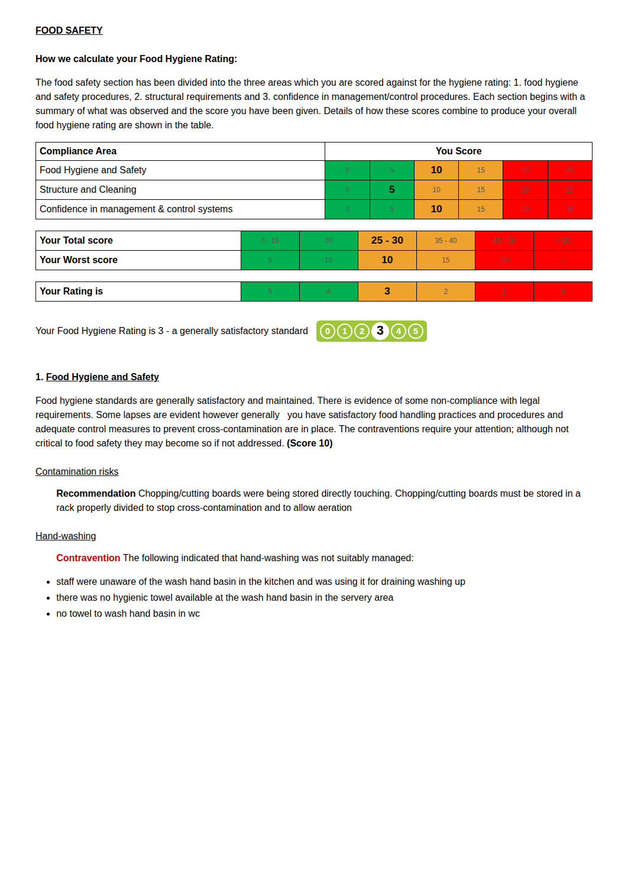FOOD SAFETY
How we calculate your Food Hygiene Rating:
The food safety section has been divided into the three areas which you are scored against for the hygiene rating: 1. food hygiene and safety procedures, 2. structural requirements and 3. confidence in management/control procedures. Each section begins with a summary of what was observed and the score you have been given. Details of how these scores combine to produce your overall food hygiene rating are shown in the table.
| Compliance Area | You Score |
| Food Hygiene and Safety | 0 | 5 | 10 | 15 | 20 | 25 |
| Structure and Cleaning | 0 | 5 | 10 | 15 | 20 | 25 |
| Confidence in management & control systems | 0 | 5 | 10 | 15 | 20 | 30 |
| Your Total score | 0 - 15 | 20 | 25 - 30 | 35 - 40 | 45 - 50 | > 50 |
| Your Worst score | 5 | 10 | 10 | 15 | 20 | - |
| Your Rating is | 5 | 4 | 3 | 2 | 1 | 0 |
Your Food Hygiene Rating is 3 - a generally satisfactory standard
012345
1. Food Hygiene and Safety
Food hygiene standards are generally satisfactory and maintained. There is evidence of some non-compliance with legal requirements. Some lapses are evident however generally you have satisfactory food handling practices and procedures and adequate control measures to prevent cross-contamination are in place. The contraventions require your attention; although not critical to food safety they may become so if not addressed. (Score 10)
Contamination risks
Recommendation Chopping/cutting boards were being stored directly touching. Chopping/cutting boards must be stored in a rack properly divided to stop cross-contamination and to allow aeration
Hand-washing
Contravention The following indicated that hand-washing was not suitably managed:
staff were unaware of the wash hand basin in the kitchen and was using it for draining washing up
there was no hygienic towel available at the wash hand basin in the servery area
no towel to wash hand basin in wc